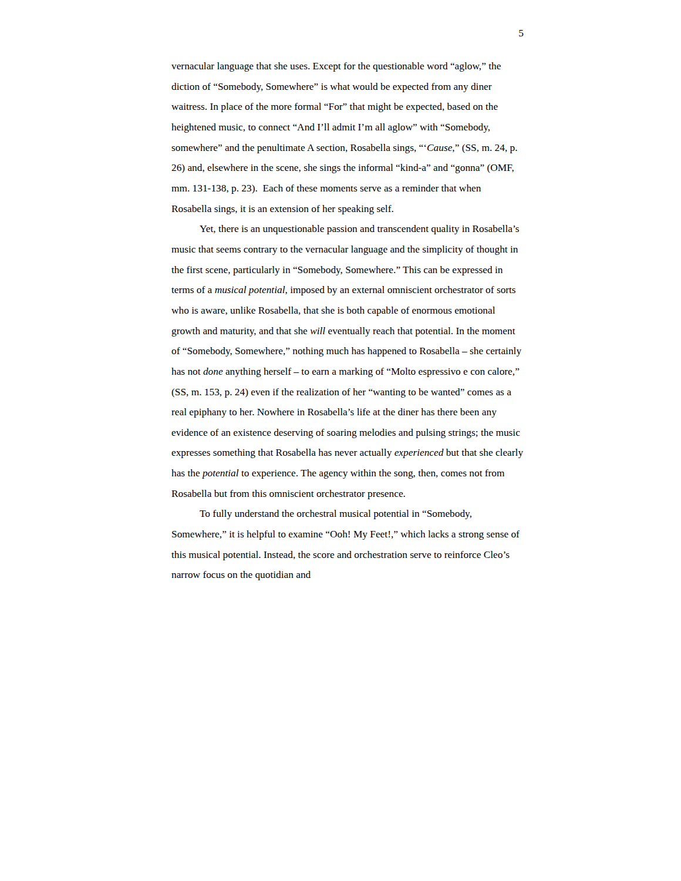5
vernacular language that she uses. Except for the questionable word “aglow,” the diction of “Somebody, Somewhere” is what would be expected from any diner waitress. In place of the more formal “For” that might be expected, based on the heightened music, to connect “And I’ll admit I’m all aglow” with “Somebody, somewhere” and the penultimate A section, Rosabella sings, “‘Cause,” (SS, m. 24, p. 26) and, elsewhere in the scene, she sings the informal “kind-a” and “gonna” (OMF, mm. 131-138, p. 23). Each of these moments serve as a reminder that when Rosabella sings, it is an extension of her speaking self.
Yet, there is an unquestionable passion and transcendent quality in Rosabella’s music that seems contrary to the vernacular language and the simplicity of thought in the first scene, particularly in “Somebody, Somewhere.” This can be expressed in terms of a musical potential, imposed by an external omniscient orchestrator of sorts who is aware, unlike Rosabella, that she is both capable of enormous emotional growth and maturity, and that she will eventually reach that potential. In the moment of “Somebody, Somewhere,” nothing much has happened to Rosabella – she certainly has not done anything herself – to earn a marking of “Molto espressivo e con calore,” (SS, m. 153, p. 24) even if the realization of her “wanting to be wanted” comes as a real epiphany to her. Nowhere in Rosabella’s life at the diner has there been any evidence of an existence deserving of soaring melodies and pulsing strings; the music expresses something that Rosabella has never actually experienced but that she clearly has the potential to experience. The agency within the song, then, comes not from Rosabella but from this omniscient orchestrator presence.
To fully understand the orchestral musical potential in “Somebody, Somewhere,” it is helpful to examine “Ooh! My Feet!,” which lacks a strong sense of this musical potential. Instead, the score and orchestration serve to reinforce Cleo’s narrow focus on the quotidian and